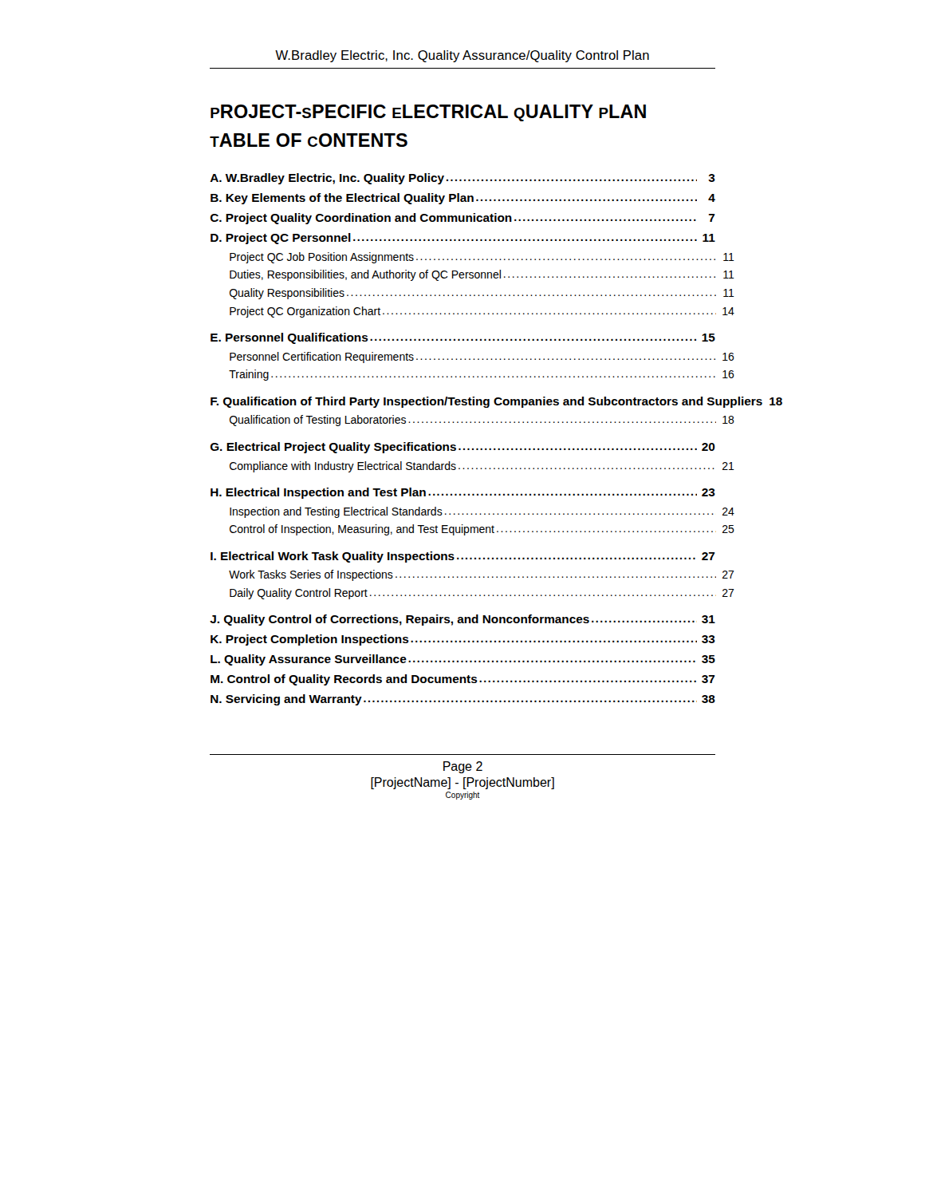W.Bradley Electric, Inc. Quality Assurance/Quality Control Plan
PROJECT-SPECIFIC ELECTRICAL QUALITY PLAN
TABLE OF CONTENTS
A. W.Bradley Electric, Inc. Quality Policy............................................................................................... 3
B. Key Elements of the Electrical Quality Plan....................................................................................... 4
C. Project Quality Coordination and Communication............................................................................. 7
D. Project QC Personnel..................................................................................................................... 11
Project QC Job Position Assignments.................................................................................................... 11
Duties, Responsibilities, and Authority of QC Personnel......................................................................... 11
Quality Responsibilities..................................................................................................................... 11
Project QC Organization Chart............................................................................................................. 14
E. Personnel Qualifications.................................................................................................................. 15
Personnel Certification Requirements................................................................................................... 16
Training......................................................................................................................................... 16
F. Qualification of Third Party Inspection/Testing Companies and Subcontractors and Suppliers.......... 18
Qualification of Testing Laboratories.................................................................................................... 18
G. Electrical Project Quality Specifications.......................................................................................... 20
Compliance with Industry Electrical Standards....................................................................................... 21
H. Electrical Inspection and Test Plan.................................................................................................. 23
Inspection and Testing Electrical Standards........................................................................................... 24
Control of Inspection, Measuring, and Test Equipment......................................................................... 25
I. Electrical Work Task Quality Inspections.......................................................................................... 27
Work Tasks Series of Inspections.......................................................................................................... 27
Daily Quality Control Report................................................................................................................ 27
J. Quality Control of Corrections, Repairs, and Nonconformances....................................................... 31
K. Project Completion Inspections....................................................................................................... 33
L. Quality Assurance Surveillance......................................................................................................... 35
M. Control of Quality Records and Documents.................................................................................... 37
N. Servicing and Warranty.................................................................................................................. 38
Page 2
[ProjectName] - [ProjectNumber]
Copyright